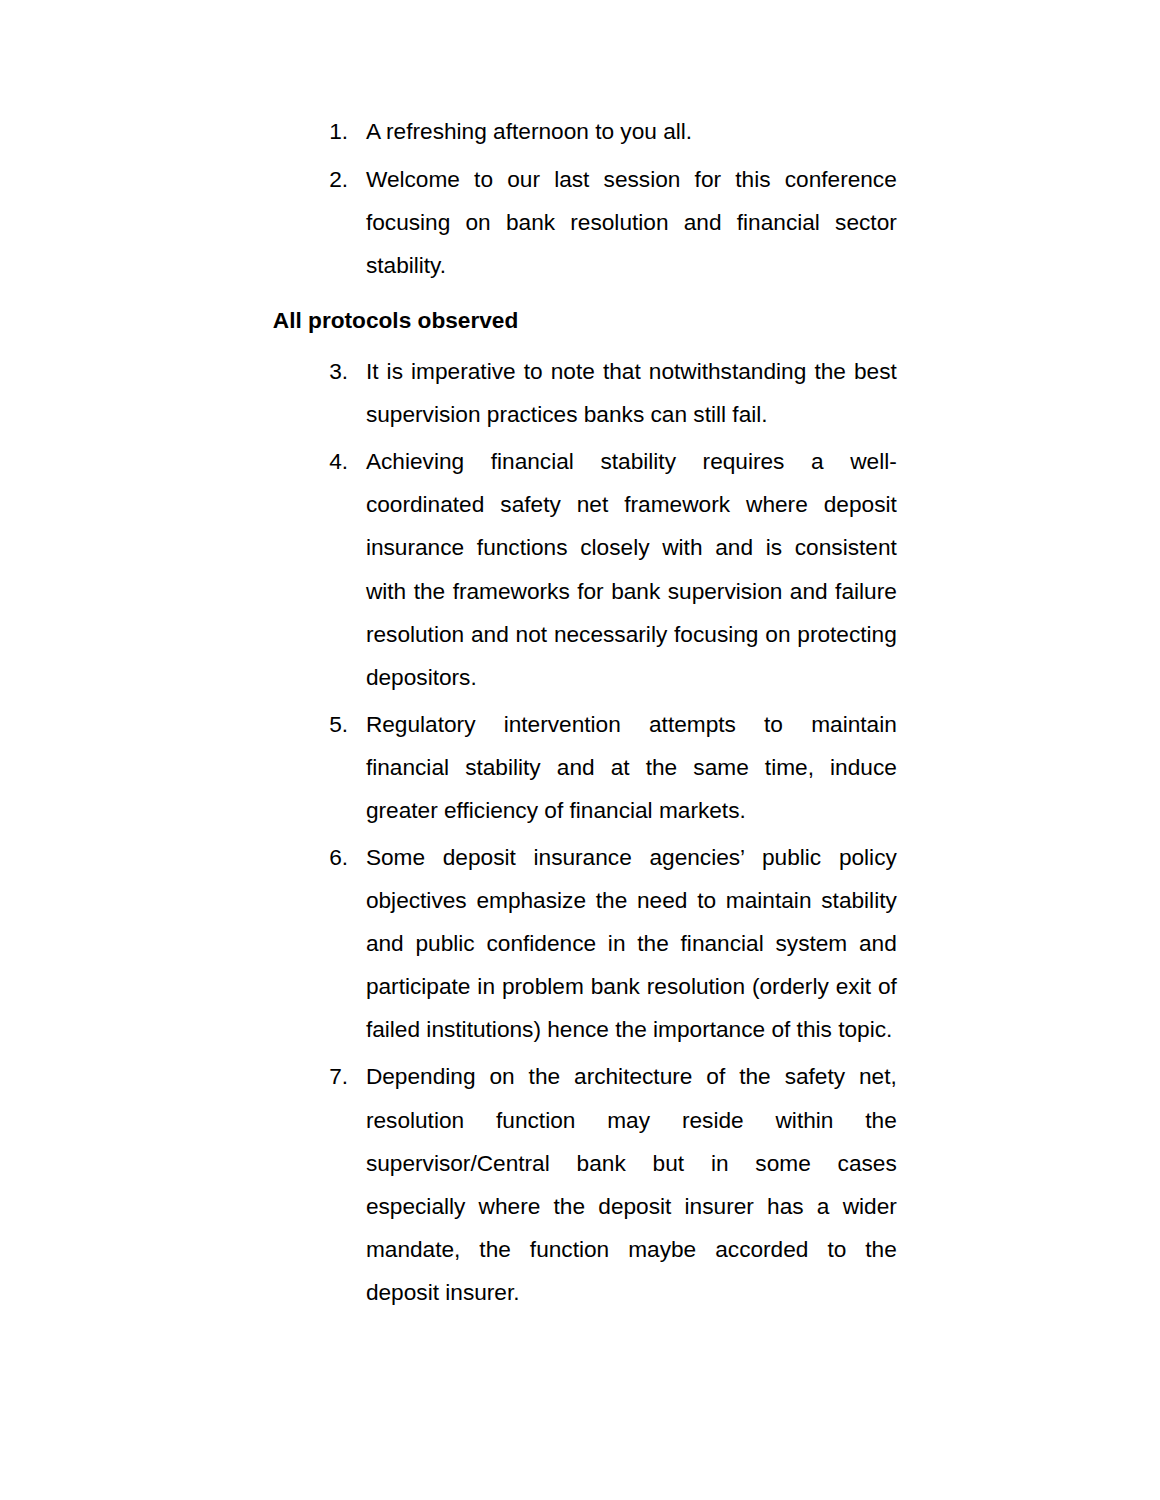A refreshing afternoon to you all.
Welcome to our last session for this conference focusing on bank resolution and financial sector stability.
All protocols observed
It is imperative to note that notwithstanding the best supervision practices banks can still fail.
Achieving financial stability requires a well-coordinated safety net framework where deposit insurance functions closely with and is consistent with the frameworks for bank supervision and failure resolution and not necessarily focusing on protecting depositors.
Regulatory intervention attempts to maintain financial stability and at the same time, induce greater efficiency of financial markets.
Some deposit insurance agencies’ public policy objectives emphasize the need to maintain stability and public confidence in the financial system and participate in problem bank resolution (orderly exit of failed institutions) hence the importance of this topic.
Depending on the architecture of the safety net, resolution function may reside within the supervisor/Central bank but in some cases especially where the deposit insurer has a wider mandate, the function maybe accorded to the deposit insurer.